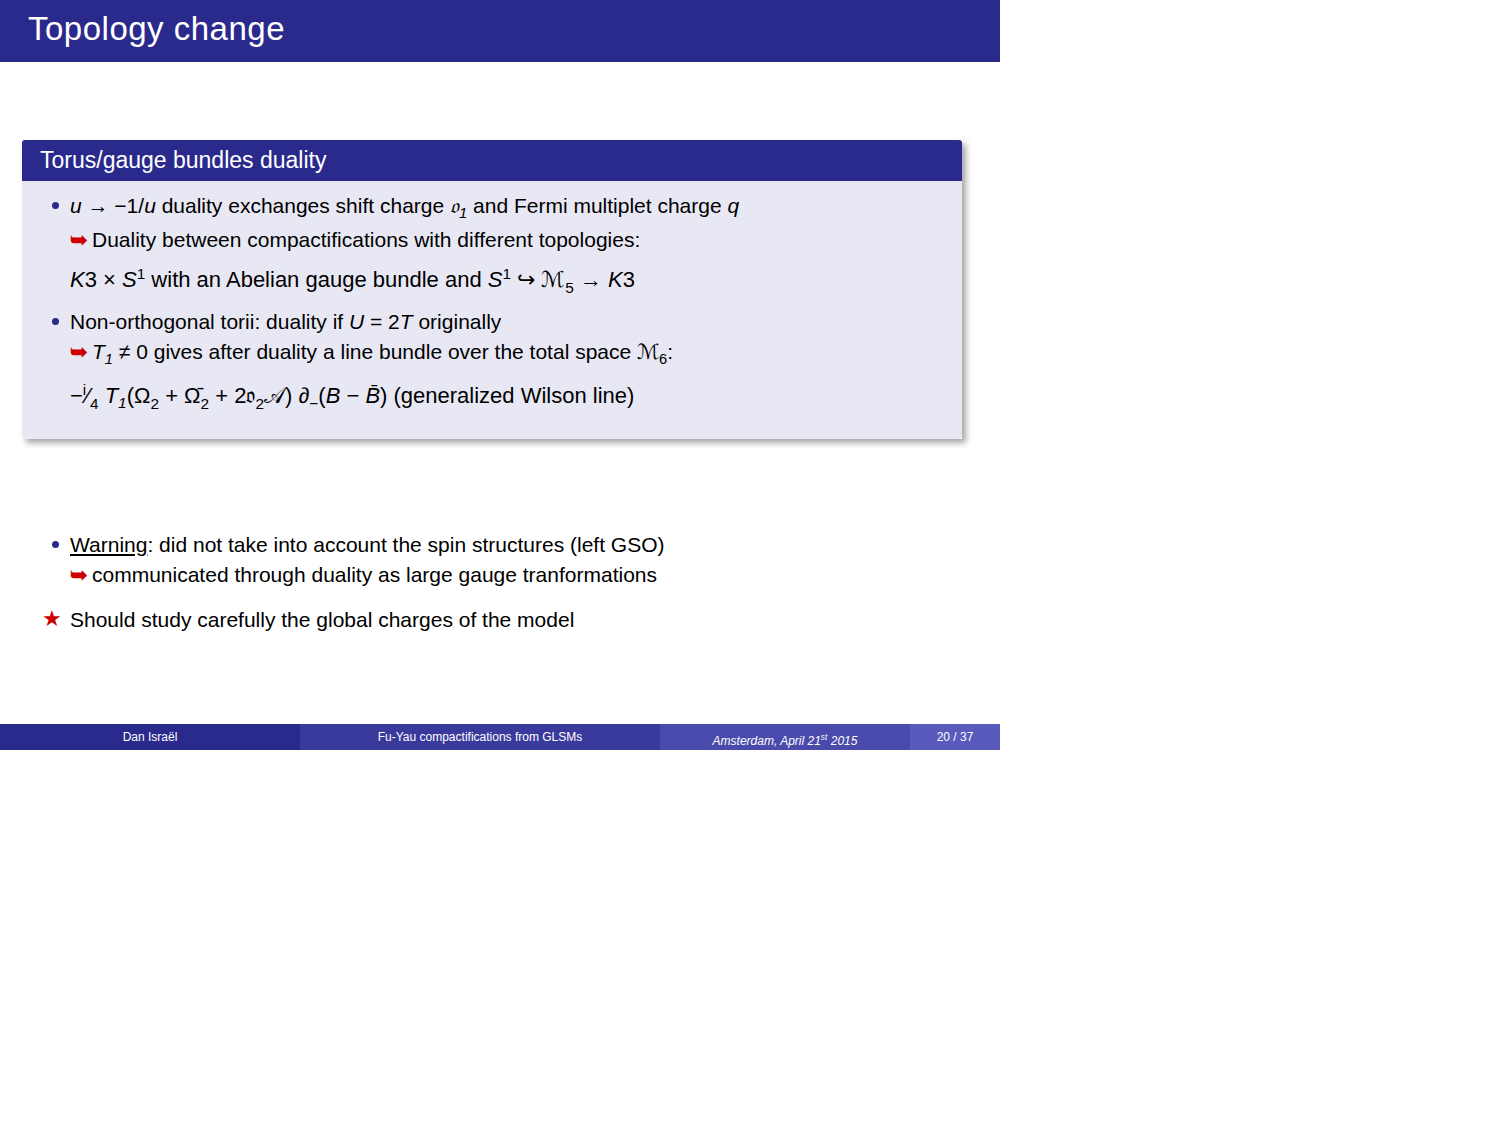Topology change
Torus/gauge bundles duality
u → −1/u duality exchanges shift charge 𝔬1 and Fermi multiplet charge q
➥Duality between compactifications with different topologies:
K3 × S1 with an Abelian gauge bundle and S1 ↪ ℳ5 → K3
Non-orthogonal torii: duality if U = 2T originally
➥T1 ≠ 0 gives after duality a line bundle over the total space ℳ6:
−i⁄4 T1(Ω2 + Ω̄2 + 2𝔬2𝒜) ∂−(B − B̄) (generalized Wilson line)
Warning: did not take into account the spin structures (left GSO)
➥communicated through duality as large gauge tranformations
Should study carefully the global charges of the model
Dan Israël
Fu-Yau compactifications from GLSMs
Amsterdam, April 21st 2015
20 / 37